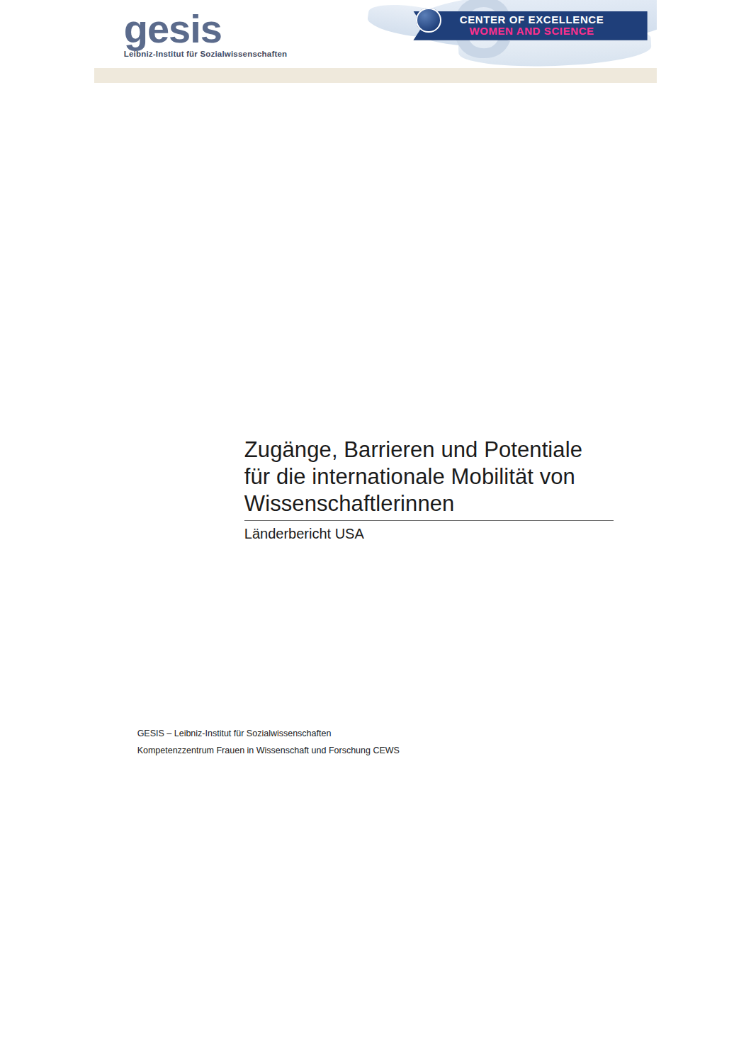gesis
Leibniz-Institut für Sozialwissenschaften
C
Center of Excellence
Women and Science
Zugänge, Barrieren und Potentiale für die internationale Mobilität von Wissenschaftlerinnen
Länderbericht USA
GESIS – Leibniz-Institut für Sozialwissenschaften
Kompetenzzentrum Frauen in Wissenschaft und Forschung CEWS